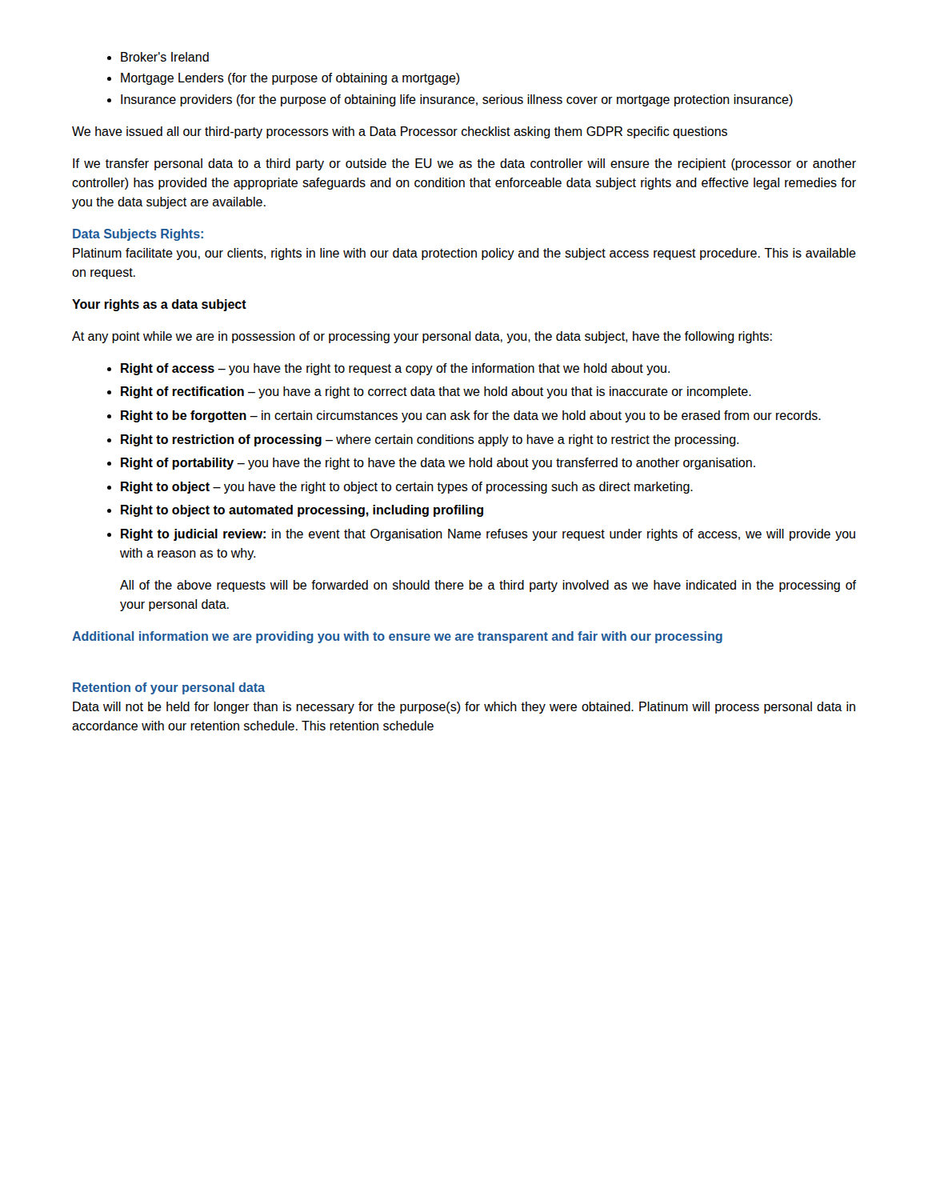Broker's Ireland
Mortgage Lenders (for the purpose of obtaining a mortgage)
Insurance providers (for the purpose of obtaining life insurance, serious illness cover or mortgage protection insurance)
We have issued all our third-party processors with a Data Processor checklist asking them GDPR specific questions
If we transfer personal data to a third party or outside the EU we as the data controller will ensure the recipient (processor or another controller) has provided the appropriate safeguards and on condition that enforceable data subject rights and effective legal remedies for you the data subject are available.
Data Subjects Rights:
Platinum facilitate you, our clients, rights in line with our data protection policy and the subject access request procedure. This is available on request.
Your rights as a data subject
At any point while we are in possession of or processing your personal data, you, the data subject, have the following rights:
Right of access – you have the right to request a copy of the information that we hold about you.
Right of rectification – you have a right to correct data that we hold about you that is inaccurate or incomplete.
Right to be forgotten – in certain circumstances you can ask for the data we hold about you to be erased from our records.
Right to restriction of processing – where certain conditions apply to have a right to restrict the processing.
Right of portability – you have the right to have the data we hold about you transferred to another organisation.
Right to object – you have the right to object to certain types of processing such as direct marketing.
Right to object to automated processing, including profiling
Right to judicial review: in the event that Organisation Name refuses your request under rights of access, we will provide you with a reason as to why.
All of the above requests will be forwarded on should there be a third party involved as we have indicated in the processing of your personal data.
Additional information we are providing you with to ensure we are transparent and fair with our processing
Retention of your personal data
Data will not be held for longer than is necessary for the purpose(s) for which they were obtained. Platinum will process personal data in accordance with our retention schedule. This retention schedule